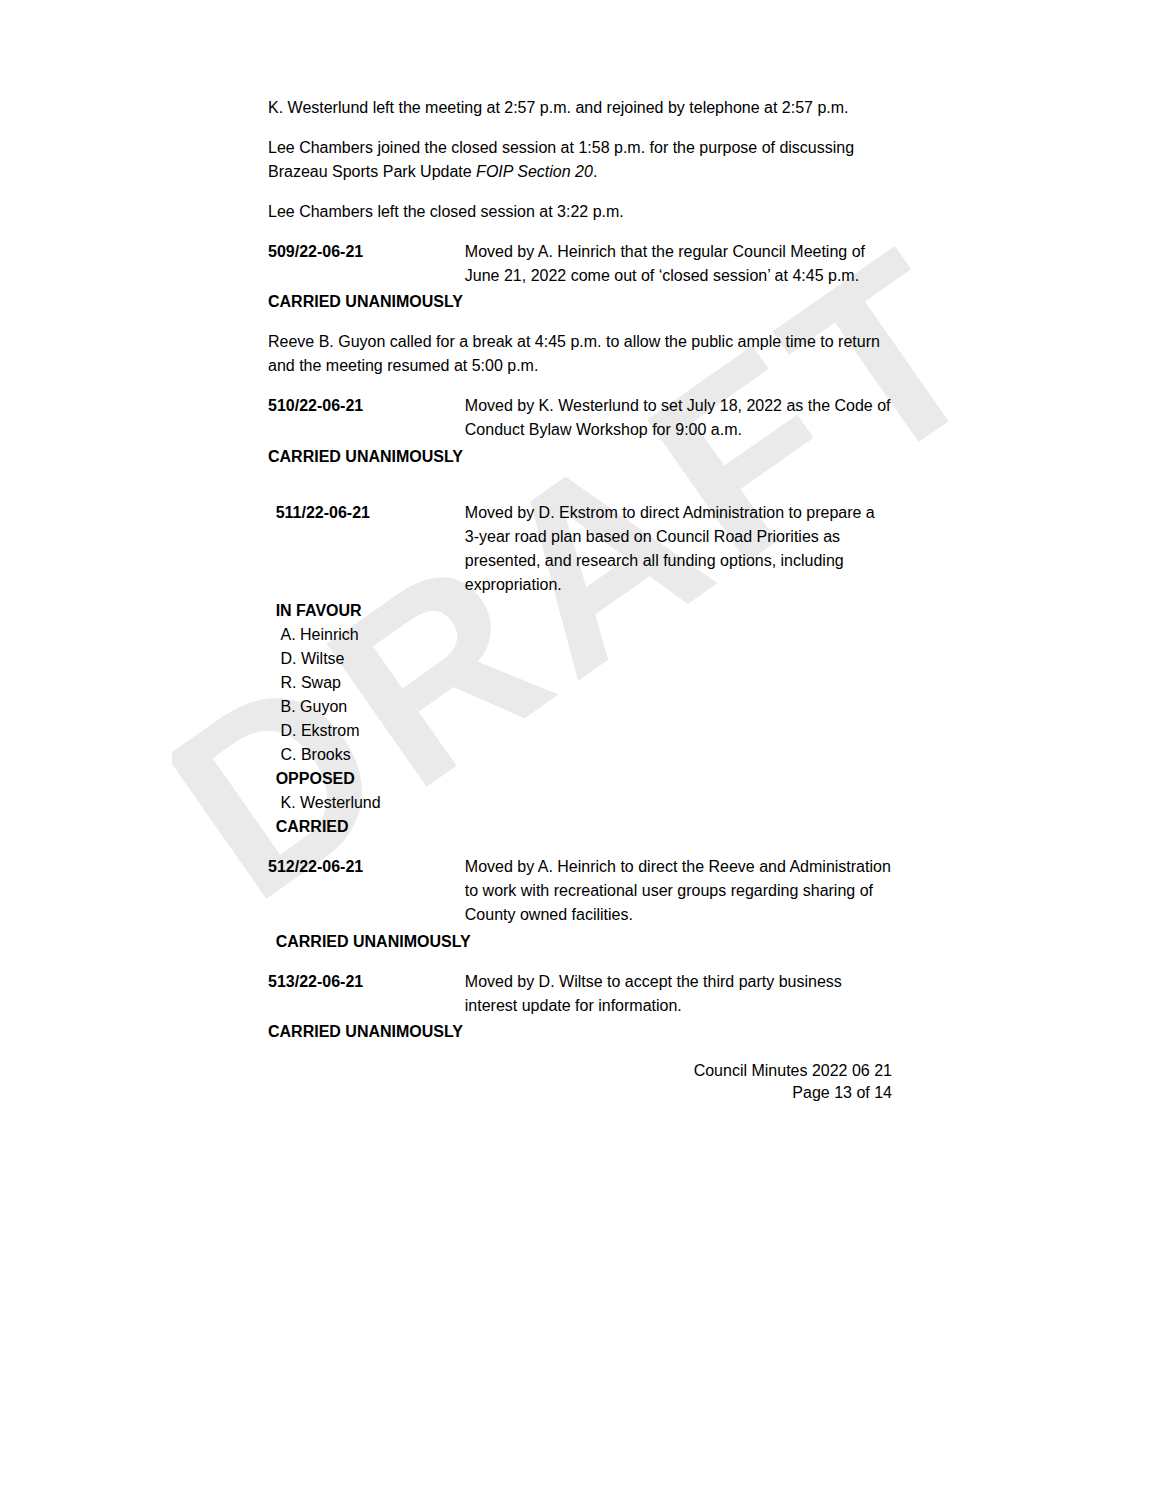DRAFT
K. Westerlund left the meeting at 2:57 p.m. and rejoined by telephone at 2:57 p.m.
Lee Chambers joined the closed session at 1:58 p.m. for the purpose of discussing Brazeau Sports Park Update FOIP Section 20.
Lee Chambers left the closed session at 3:22 p.m.
509/22-06-21
Moved by A. Heinrich that the regular Council Meeting of June 21, 2022 come out of ‘closed session’ at 4:45 p.m.
CARRIED UNANIMOUSLY
Reeve B. Guyon called for a break at 4:45 p.m. to allow the public ample time to return and the meeting resumed at 5:00 p.m.
510/22-06-21
Moved by K. Westerlund to set July 18, 2022 as the Code of Conduct Bylaw Workshop for 9:00 a.m.
CARRIED UNANIMOUSLY
511/22-06-21
Moved by D. Ekstrom to direct Administration to prepare a 3-year road plan based on Council Road Priorities as presented, and research all funding options, including expropriation.
IN FAVOUR
A. Heinrich
D. Wiltse
R. Swap
B. Guyon
D. Ekstrom
C. Brooks
OPPOSED
K. Westerlund
CARRIED
512/22-06-21
Moved by A. Heinrich to direct the Reeve and Administration to work with recreational user groups regarding sharing of County owned facilities.
CARRIED UNANIMOUSLY
513/22-06-21
Moved by D. Wiltse to accept the third party business interest update for information.
CARRIED UNANIMOUSLY
Council Minutes 2022 06 21
Page 13 of 14